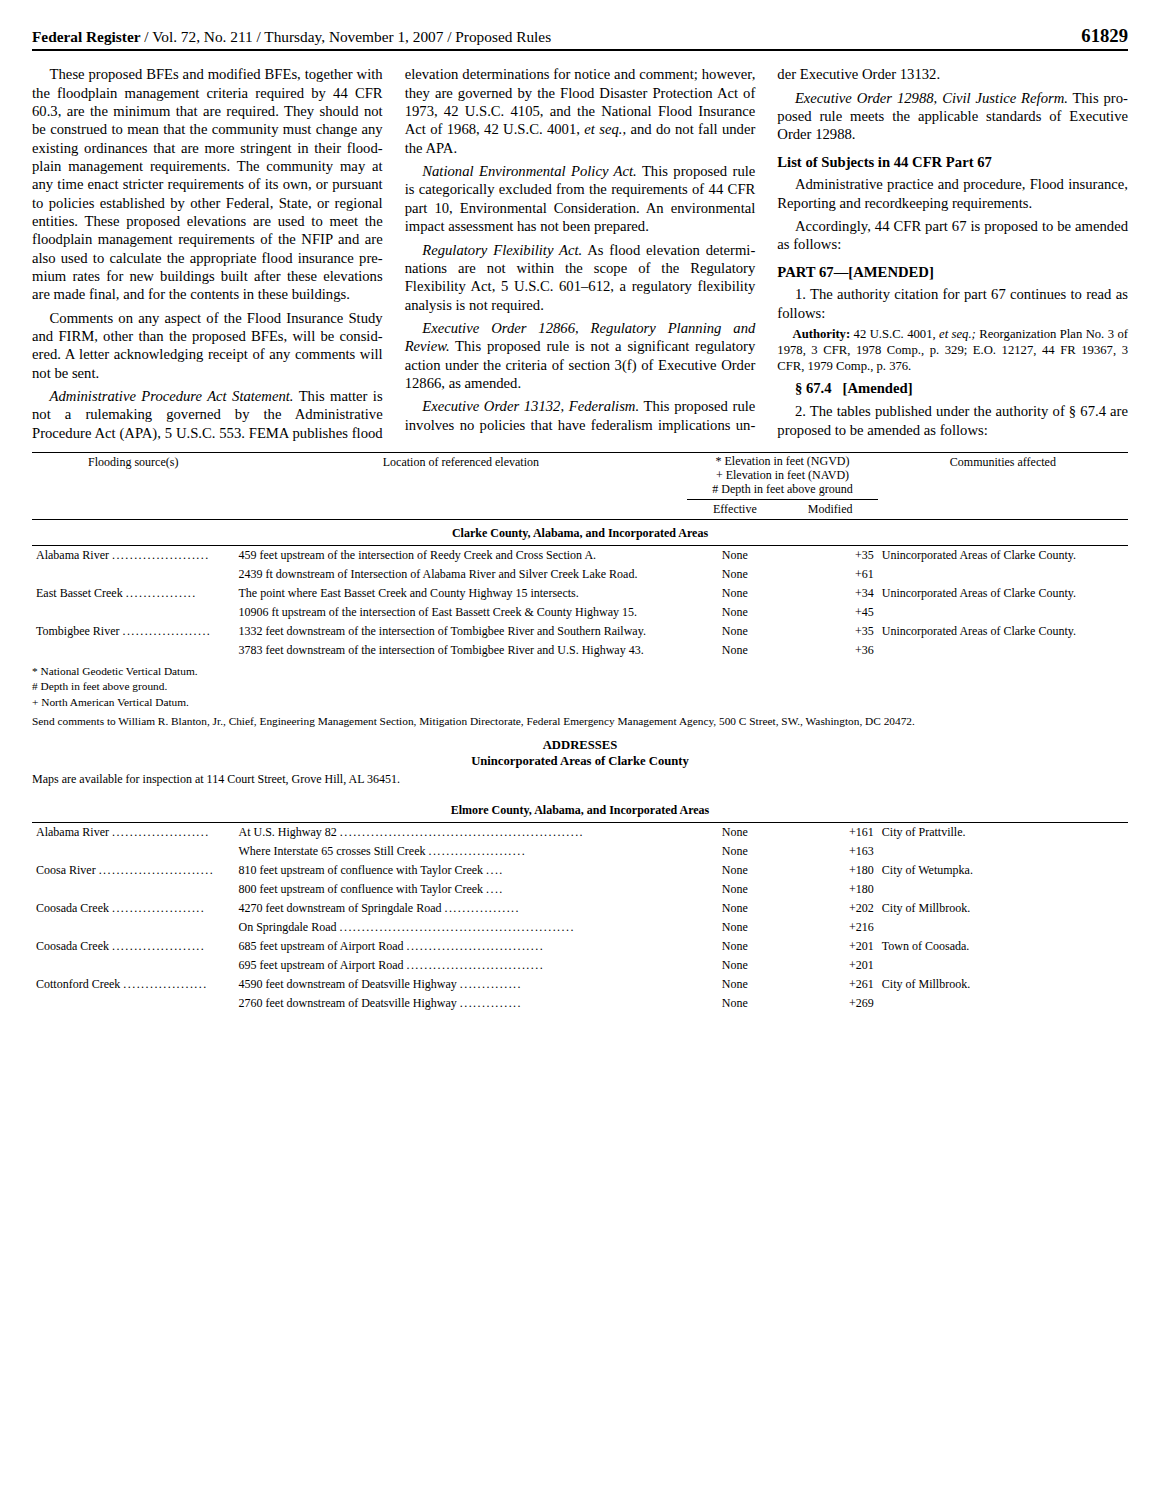Federal Register / Vol. 72, No. 211 / Thursday, November 1, 2007 / Proposed Rules
61829
These proposed BFEs and modified BFEs, together with the floodplain management criteria required by 44 CFR 60.3, are the minimum that are required. They should not be construed to mean that the community must change any existing ordinances that are more stringent in their floodplain management requirements. The community may at any time enact stricter requirements of its own, or pursuant to policies established by other Federal, State, or regional entities. These proposed elevations are used to meet the floodplain management requirements of the NFIP and are also used to calculate the appropriate flood insurance premium rates for new buildings built after these elevations are made final, and for the contents in these buildings.
Comments on any aspect of the Flood Insurance Study and FIRM, other than the proposed BFEs, will be considered. A letter acknowledging receipt of any comments will not be sent.
Administrative Procedure Act Statement. This matter is not a rulemaking governed by the Administrative Procedure Act (APA), 5 U.S.C. 553. FEMA publishes flood elevation determinations for notice and comment; however, they are governed by the Flood Disaster Protection Act of 1973, 42 U.S.C. 4105, and the National Flood Insurance Act of 1968, 42 U.S.C. 4001, et seq., and do not fall under the APA.
National Environmental Policy Act. This proposed rule is categorically excluded from the requirements of 44 CFR part 10, Environmental Consideration. An environmental impact assessment has not been prepared.
Regulatory Flexibility Act. As flood elevation determinations are not within the scope of the Regulatory Flexibility Act, 5 U.S.C. 601–612, a regulatory flexibility analysis is not required.
Executive Order 12866, Regulatory Planning and Review. This proposed rule is not a significant regulatory action under the criteria of section 3(f) of Executive Order 12866, as amended.
Executive Order 13132, Federalism. This proposed rule involves no policies that have federalism implications under Executive Order 13132.
Executive Order 12988, Civil Justice Reform. This proposed rule meets the applicable standards of Executive Order 12988.
List of Subjects in 44 CFR Part 67
Administrative practice and procedure, Flood insurance, Reporting and recordkeeping requirements.
Accordingly, 44 CFR part 67 is proposed to be amended as follows:
PART 67—[AMENDED]
1. The authority citation for part 67 continues to read as follows:
Authority: 42 U.S.C. 4001, et seq.; Reorganization Plan No. 3 of 1978, 3 CFR, 1978 Comp., p. 329; E.O. 12127, 44 FR 19367, 3 CFR, 1979 Comp., p. 376.
§ 67.4 [Amended]
2. The tables published under the authority of § 67.4 are proposed to be amended as follows:
| Flooding source(s) | Location of referenced elevation | * Elevation in feet (NGVD) + Elevation in feet (NAVD) # Depth in feet above ground | Communities affected |
| --- | --- | --- | --- |
| Effective | Modified |
| Clarke County, Alabama, and Incorporated Areas |
| Alabama River ...................... | 459 feet upstream of the intersection of Reedy Creek and Cross Section A. | None | +35 | Unincorporated Areas of Clarke County. |
| | 2439 ft downstream of Intersection of Alabama River and Silver Creek Lake Road. | None | +61 | |
| East Basset Creek ................ | The point where East Basset Creek and County Highway 15 intersects. | None | +34 | Unincorporated Areas of Clarke County. |
| | 10906 ft upstream of the intersection of East Bassett Creek & County Highway 15. | None | +45 | |
| Tombigbee River .................... | 1332 feet downstream of the intersection of Tombigbee River and Southern Railway. | None | +35 | Unincorporated Areas of Clarke County. |
| | 3783 feet downstream of the intersection of Tombigbee River and U.S. Highway 43. | None | +36 | |
* National Geodetic Vertical Datum.
# Depth in feet above ground.
+ North American Vertical Datum.
Send comments to William R. Blanton, Jr., Chief, Engineering Management Section, Mitigation Directorate, Federal Emergency Management Agency, 500 C Street, SW., Washington, DC 20472.
ADDRESSES
Unincorporated Areas of Clarke County
Maps are available for inspection at 114 Court Street, Grove Hill, AL 36451.
| Elmore County, Alabama, and Incorporated Areas |
| Alabama River ...................... | At U.S. Highway 82 ....................................................... | None | +161 | City of Prattville. |
| | Where Interstate 65 crosses Still Creek ...................... | None | +163 | |
| Coosa River .......................... | 810 feet upstream of confluence with Taylor Creek .... | None | +180 | City of Wetumpka. |
| | 800 feet upstream of confluence with Taylor Creek .... | None | +180 | |
| Coosada Creek ..................... | 4270 feet downstream of Springdale Road ................. | None | +202 | City of Millbrook. |
| | On Springdale Road ..................................................... | None | +216 | |
| Coosada Creek ..................... | 685 feet upstream of Airport Road ............................... | None | +201 | Town of Coosada. |
| | 695 feet upstream of Airport Road ............................... | None | +201 | |
| Cottonford Creek ................... | 4590 feet downstream of Deatsville Highway .............. | None | +261 | City of Millbrook. |
| | 2760 feet downstream of Deatsville Highway .............. | None | +269 | |